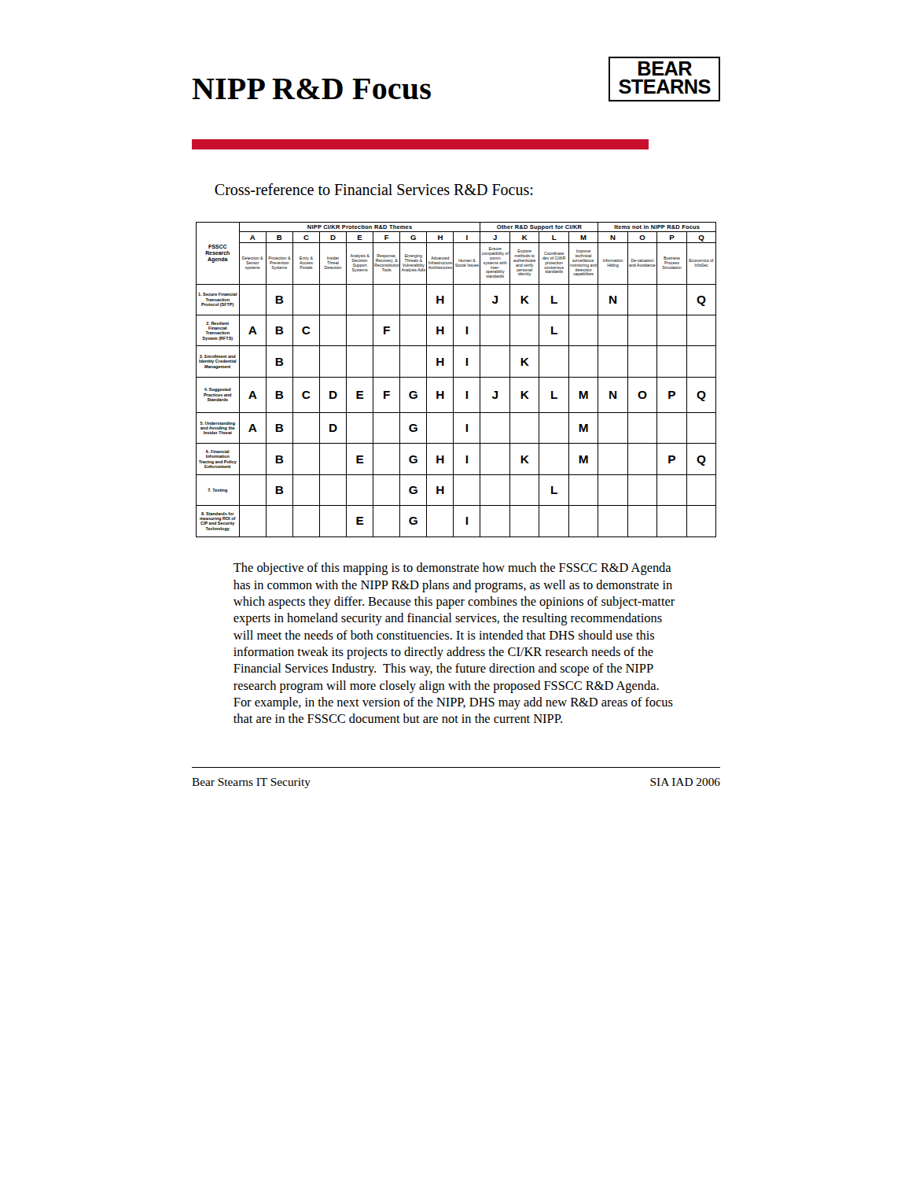NIPP R&D Focus
BEAR STEARNS
Cross-reference to Financial Services R&D Focus:
| FSSCC Research Agenda | NIPP CI/KR Protection R&D Themes | Other R&D Support for CI/KR | Items not in NIPP R&D Focus |
| A | B | C | D | E | F | G | H | I | J | K | L | M | N | O | P | Q |
| Detection & Sensor systems | Protection & Prevention Systems | Entry & Access Portals | Insider Threat Detection | Analysis & Decision Support Systems | Response, Recovery, & Reconstitution Tools | Emerging Threats & Vulnerability Analysis Aids | Advanced Infrastructure Architectures | Human & Social Issues | Ensure compatibility of comm systems with inter-operability standards | Explore methods to authenticate and verify personal identity | Coordinate dev of CI/KR protection consensus standards | Improve technical surveillance, monitoring and detection capabilities | Information Hiding | De-valuation and Avoidance | Business Process Simulation | Economics of InfoSec |
| 1. Secure Financial Transaction Protocol (SFTP) | | B | | | | | | H | | J | K | L | | N | | | Q |
| 2. Resilient Financial Transaction System (RFTS) | A | B | C | | | F | | H | I | | | L | | | | | |
| 3. Enrollment and Identity Credential Management | | B | | | | | | H | I | | K | | | | | | |
| 4. Suggested Practices and Standards | A | B | C | D | E | F | G | H | I | J | K | L | M | N | O | P | Q |
| 5. Understanding and Avoiding the Insider Threat | A | B | | D | | | G | | I | | | | M | | | | |
| 6. Financial Information Tracing and Policy Enforcement | | B | | | E | | G | H | I | | K | | M | | | P | Q |
| 7. Testing | | B | | | | | G | H | | | | L | | | | | |
| 8. Standards for measuring ROI of CIP and Security Technology | | | | | E | | G | | I | | | | | | | | |
The objective of this mapping is to demonstrate how much the FSSCC R&D Agenda has in common with the NIPP R&D plans and programs, as well as to demonstrate in which aspects they differ. Because this paper combines the opinions of subject-matter experts in homeland security and financial services, the resulting recommendations will meet the needs of both constituencies. It is intended that DHS should use this information tweak its projects to directly address the CI/KR research needs of the Financial Services Industry. This way, the future direction and scope of the NIPP research program will more closely align with the proposed FSSCC R&D Agenda. For example, in the next version of the NIPP, DHS may add new R&D areas of focus that are in the FSSCC document but are not in the current NIPP.
Bear Stearns IT Security SIA IAD 2006